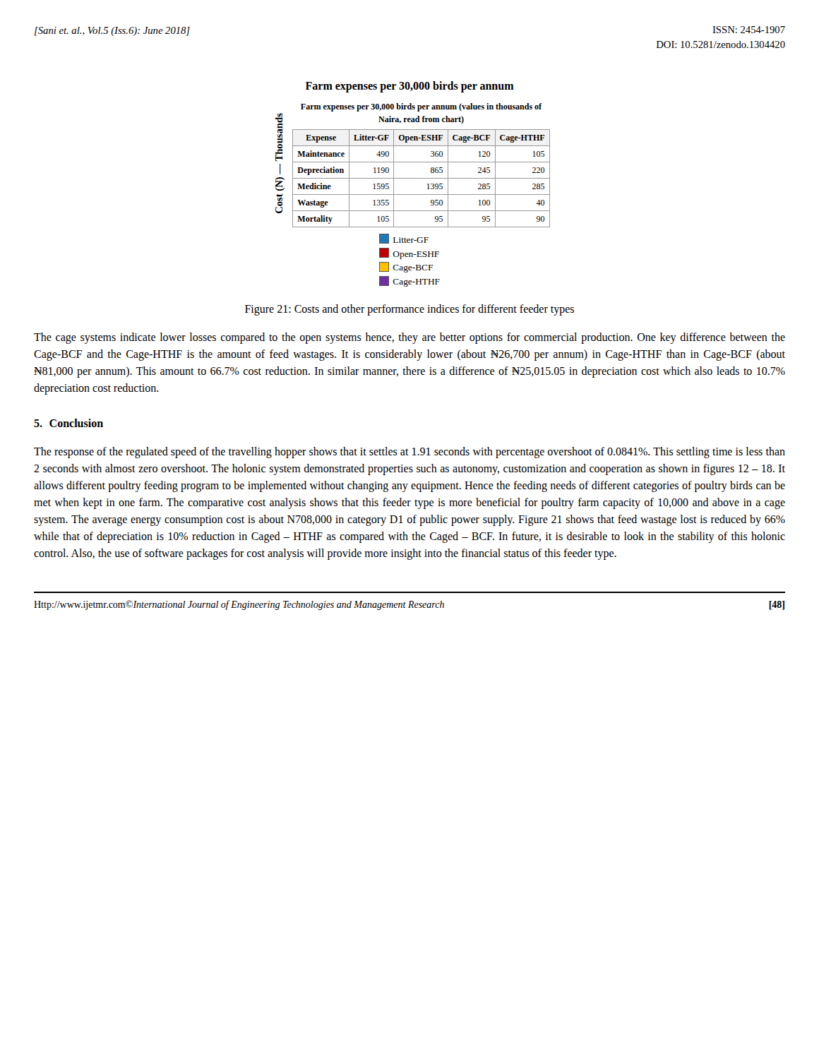[Sani et. al., Vol.5 (Iss.6): June 2018]
ISSN: 2454-1907
DOI: 10.5281/zenodo.1304420
Farm expenses per 30,000 birds per annum
Cost (N) — Thousands
Farm expenses per 30,000 birds per annum (values in thousands of Naira, read from chart)
| Expense | Litter-GF | Open-ESHF | Cage-BCF | Cage-HTHF |
| --- | --- | --- | --- | --- |
| Maintenance | 490 | 360 | 120 | 105 |
| Depreciation | 1190 | 865 | 245 | 220 |
| Medicine | 1595 | 1395 | 285 | 285 |
| Wastage | 1355 | 950 | 100 | 40 |
| Mortality | 105 | 95 | 95 | 90 |
Litter-GF
Open-ESHF
Cage-BCF
Cage-HTHF
Figure 21: Costs and other performance indices for different feeder types
The cage systems indicate lower losses compared to the open systems hence, they are better options for commercial production. One key difference between the Cage-BCF and the Cage-HTHF is the amount of feed wastages. It is considerably lower (about 26,700 per annum) in Cage-HTHF than in Cage-BCF (about 81,000 per annum). This amount to 66.7% cost reduction. In similar manner, there is a difference of 25,015.05 in depreciation cost which also leads to 10.7% depreciation cost reduction.
5. Conclusion
The response of the regulated speed of the travelling hopper shows that it settles at 1.91 seconds with percentage overshoot of 0.0841%. This settling time is less than 2 seconds with almost zero overshoot. The holonic system demonstrated properties such as autonomy, customization and cooperation as shown in figures 12 – 18. It allows different poultry feeding program to be implemented without changing any equipment. Hence the feeding needs of different categories of poultry birds can be met when kept in one farm. The comparative cost analysis shows that this feeder type is more beneficial for poultry farm capacity of 10,000 and above in a cage system. The average energy consumption cost is about N708,000 in category D1 of public power supply. Figure 21 shows that feed wastage lost is reduced by 66% while that of depreciation is 10% reduction in Caged – HTHF as compared with the Caged – BCF. In future, it is desirable to look in the stability of this holonic control. Also, the use of software packages for cost analysis will provide more insight into the financial status of this feeder type.
Http://www.ijetmr.com©International Journal of Engineering Technologies and Management Research
[48]